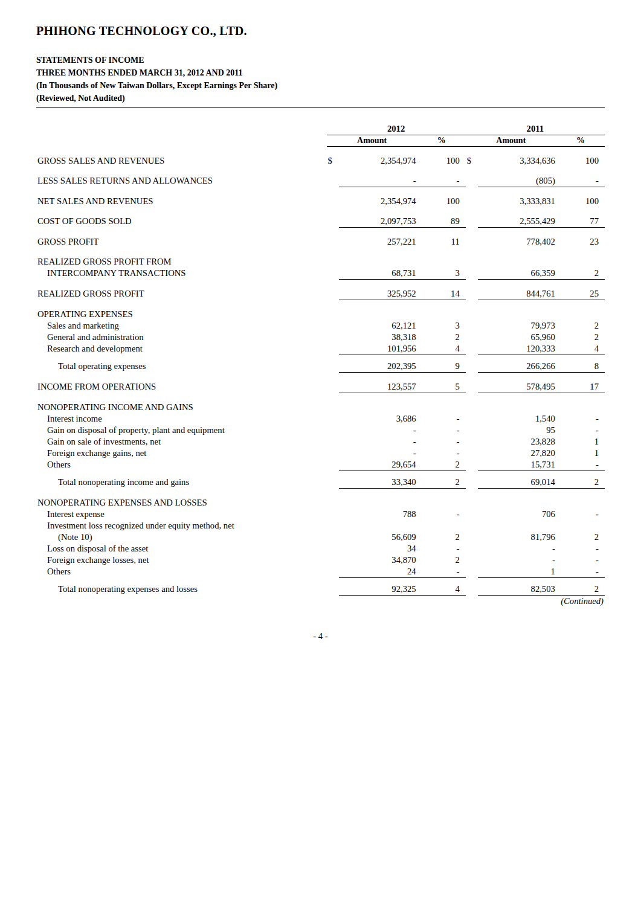PHIHONG TECHNOLOGY CO., LTD.
STATEMENTS OF INCOME
THREE MONTHS ENDED MARCH 31, 2012 AND 2011
(In Thousands of New Taiwan Dollars, Except Earnings Per Share)
(Reviewed, Not Audited)
| | 2012 | 2011 |
| | Amount | % | Amount | % |
| GROSS SALES AND REVENUES | $ | 2,354,974 | 100 | $ | 3,334,636 | 100 |
| LESS SALES RETURNS AND ALLOWANCES | | - | - | | (805) | - |
| NET SALES AND REVENUES | | 2,354,974 | 100 | | 3,333,831 | 100 |
| COST OF GOODS SOLD | | 2,097,753 | 89 | | 2,555,429 | 77 |
| GROSS PROFIT | | 257,221 | 11 | | 778,402 | 23 |
| REALIZED GROSS PROFIT FROM | |
| INTERCOMPANY TRANSACTIONS | | 68,731 | 3 | | 66,359 | 2 |
| REALIZED GROSS PROFIT | | 325,952 | 14 | | 844,761 | 25 |
| OPERATING EXPENSES | |
| Sales and marketing | | 62,121 | 3 | | 79,973 | 2 |
| General and administration | | 38,318 | 2 | | 65,960 | 2 |
| Research and development | | 101,956 | 4 | | 120,333 | 4 |
| Total operating expenses | | 202,395 | 9 | | 266,266 | 8 |
| INCOME FROM OPERATIONS | | 123,557 | 5 | | 578,495 | 17 |
| NONOPERATING INCOME AND GAINS | |
| Interest income | | 3,686 | - | | 1,540 | - |
| Gain on disposal of property, plant and equipment | | - | - | | 95 | - |
| Gain on sale of investments, net | | - | - | | 23,828 | 1 |
| Foreign exchange gains, net | | - | - | | 27,820 | 1 |
| Others | | 29,654 | 2 | | 15,731 | - |
| Total nonoperating income and gains | | 33,340 | 2 | | 69,014 | 2 |
| NONOPERATING EXPENSES AND LOSSES | |
| Interest expense | | 788 | - | | 706 | - |
| Investment loss recognized under equity method, net | |
| (Note 10) | | 56,609 | 2 | | 81,796 | 2 |
| Loss on disposal of the asset | | 34 | - | | - | - |
| Foreign exchange losses, net | | 34,870 | 2 | | - | - |
| Others | | 24 | - | | 1 | - |
| Total nonoperating expenses and losses | | 92,325 | 4 | | 82,503 | 2 |
| (Continued) |
- 4 -